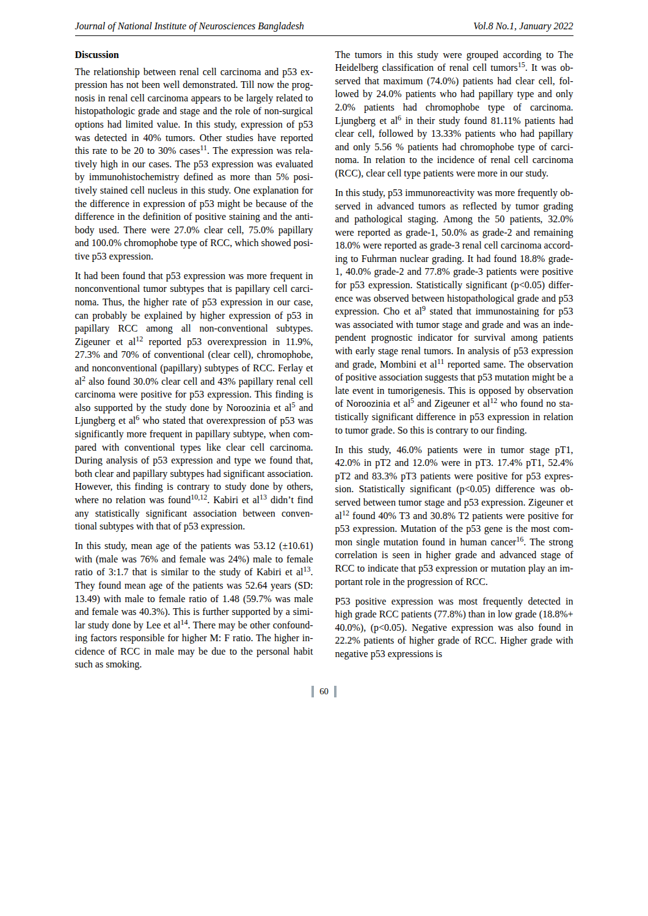Journal of National Institute of Neurosciences Bangladesh
Vol.8 No.1, January 2022
Discussion
The relationship between renal cell carcinoma and p53 expression has not been well demonstrated. Till now the prognosis in renal cell carcinoma appears to be largely related to histopathologic grade and stage and the role of non-surgical options had limited value. In this study, expression of p53 was detected in 40% tumors. Other studies have reported this rate to be 20 to 30% cases11. The expression was relatively high in our cases. The p53 expression was evaluated by immunohistochemistry defined as more than 5% positively stained cell nucleus in this study. One explanation for the difference in expression of p53 might be because of the difference in the definition of positive staining and the antibody used. There were 27.0% clear cell, 75.0% papillary and 100.0% chromophobe type of RCC, which showed positive p53 expression.
It had been found that p53 expression was more frequent in nonconventional tumor subtypes that is papillary cell carcinoma. Thus, the higher rate of p53 expression in our case, can probably be explained by higher expression of p53 in papillary RCC among all non-conventional subtypes. Zigeuner et al12 reported p53 overexpression in 11.9%, 27.3% and 70% of conventional (clear cell), chromophobe, and nonconventional (papillary) subtypes of RCC. Ferlay et al2 also found 30.0% clear cell and 43% papillary renal cell carcinoma were positive for p53 expression. This finding is also supported by the study done by Noroozinia et al5 and Ljungberg et al6 who stated that overexpression of p53 was significantly more frequent in papillary subtype, when compared with conventional types like clear cell carcinoma. During analysis of p53 expression and type we found that, both clear and papillary subtypes had significant association. However, this finding is contrary to study done by others, where no relation was found10,12. Kabiri et al13 didn’t find any statistically significant association between conventional subtypes with that of p53 expression.
In this study, mean age of the patients was 53.12 (±10.61) with (male was 76% and female was 24%) male to female ratio of 3:1.7 that is similar to the study of Kabiri et al13. They found mean age of the patients was 52.64 years (SD: 13.49) with male to female ratio of 1.48 (59.7% was male and female was 40.3%). This is further supported by a similar study done by Lee et al14. There may be other confounding factors responsible for higher M: F ratio. The higher incidence of RCC in male may be due to the personal habit such as smoking.
The tumors in this study were grouped according to The Heidelberg classification of renal cell tumors15. It was observed that maximum (74.0%) patients had clear cell, followed by 24.0% patients who had papillary type and only 2.0% patients had chromophobe type of carcinoma. Ljungberg et al6 in their study found 81.11% patients had clear cell, followed by 13.33% patients who had papillary and only 5.56 % patients had chromophobe type of carcinoma. In relation to the incidence of renal cell carcinoma (RCC), clear cell type patients were more in our study.
In this study, p53 immunoreactivity was more frequently observed in advanced tumors as reflected by tumor grading and pathological staging. Among the 50 patients, 32.0% were reported as grade-1, 50.0% as grade-2 and remaining 18.0% were reported as grade-3 renal cell carcinoma according to Fuhrman nuclear grading. It had found 18.8% grade-1, 40.0% grade-2 and 77.8% grade-3 patients were positive for p53 expression. Statistically significant (p<0.05) difference was observed between histopathological grade and p53 expression. Cho et al9 stated that immunostaining for p53 was associated with tumor stage and grade and was an independent prognostic indicator for survival among patients with early stage renal tumors. In analysis of p53 expression and grade, Mombini et al11 reported same. The observation of positive association suggests that p53 mutation might be a late event in tumorigenesis. This is opposed by observation of Noroozinia et al5 and Zigeuner et al12 who found no statistically significant difference in p53 expression in relation to tumor grade. So this is contrary to our finding.
In this study, 46.0% patients were in tumor stage pT1, 42.0% in pT2 and 12.0% were in pT3. 17.4% pT1, 52.4% pT2 and 83.3% pT3 patients were positive for p53 expression. Statistically significant (p<0.05) difference was observed between tumor stage and p53 expression. Zigeuner et al12 found 40% T3 and 30.8% T2 patients were positive for p53 expression. Mutation of the p53 gene is the most common single mutation found in human cancer16. The strong correlation is seen in higher grade and advanced stage of RCC to indicate that p53 expression or mutation play an important role in the progression of RCC.
P53 positive expression was most frequently detected in high grade RCC patients (77.8%) than in low grade (18.8%+ 40.0%), (p<0.05). Negative expression was also found in 22.2% patients of higher grade of RCC. Higher grade with negative p53 expressions is
60